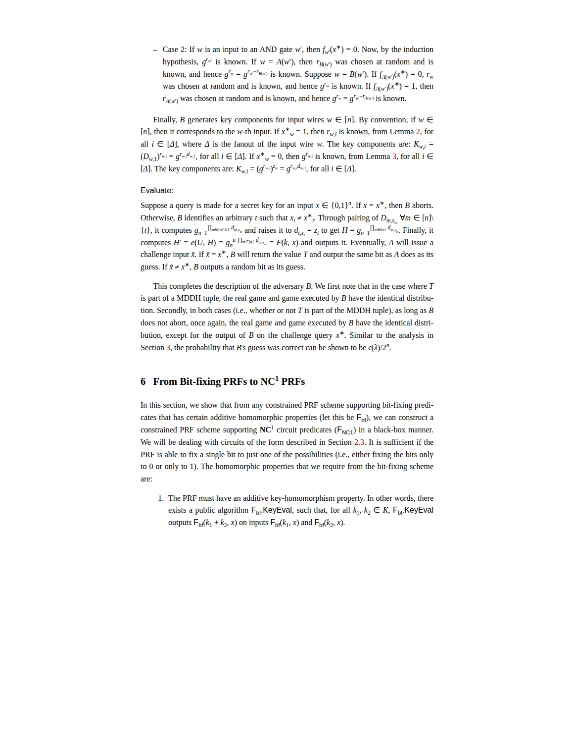Case 2: If w is an input to an AND gate w′, then fw′(x∗) = 0. Now, by the induction hypothesis, grw′ is known. If w = A(w′), then rB(w′) was chosen at random and is known, and hence grw = grw′−rB(w′) is known. Suppose w = B(w′). If fA(w′)(x∗) = 0, rw was chosen at random and is known, and hence grw is known. If fA(w′)(x∗) = 1, then rA(w′) was chosen at random and is known, and hence grw = grw′−rA(w′) is known.
Finally, B generates key components for input wires w ∈ [n]. By convention, if w ∈ [n], then it corresponds to the w-th input. If x∗w = 1, then rw,i is known, from Lemma 2, for all i ∈ [Δ], where Δ is the fanout of the input wire w. The key components are: Kw,i = (Dw,1)rw,i = grw,idw,1, for all i ∈ [Δ]. If x∗w = 0, then grw,i is known, from Lemma 3, for all i ∈ [Δ]. The key components are: Kw,i = (grw,i)zw = grw,idw,1, for all i ∈ [Δ].
Evaluate:
Suppose a query is made for a secret key for an input x ∈ {0,1}n. If x = x∗, then B aborts. Otherwise, B identifies an arbitrary t such that xt ≠ x∗t. Through pairing of Dm,xm ∀m ∈ [n]\{t}, it computes gn−1∏m∈[n]\{t} dm,xm and raises it to dt,xt = zt to get H = gn−1∏m∈[n] dm,xm. Finally, it computes H′ = e(U, H) = gnu ∏m∈[n] dm,xm = F(k, x) and outputs it. Eventually, A will issue a challenge input x̃. If x̃ = x∗, B will return the value T and output the same bit as A does as its guess. If x̃ ≠ x∗, B outputs a random bit as its guess.
This completes the description of the adversary B. We first note that in the case where T is part of a MDDH tuple, the real game and game executed by B have the identical distribution. Secondly, in both cases (i.e., whether or not T is part of the MDDH tuple), as long as B does not abort, once again, the real game and game executed by B have the identical distribution, except for the output of B on the challenge query x∗. Similar to the analysis in Section 3, the probability that B's guess was correct can be shown to be ϵ(λ)/2n.
6 From Bit-fixing PRFs to NC1 PRFs
In this section, we show that from any constrained PRF scheme supporting bit-fixing predicates that has certain additive homomorphic properties (let this be Fbf), we can construct a constrained PRF scheme supporting NC1 circuit predicates (FNC1) in a black-box manner. We will be dealing with circuits of the form described in Section 2.3. It is sufficient if the PRF is able to fix a single bit to just one of the possibilities (i.e., either fixing the bits only to 0 or only to 1). The homomorphic properties that we require from the bit-fixing scheme are:
The PRF must have an additive key-homomorphism property. In other words, there exists a public algorithm Fbf.KeyEval, such that, for all k1, k2 ∈ K, Fbf.KeyEval outputs Fbf(k1 + k2, x) on inputs Fbf(k1, x) and Fbf(k2, x).